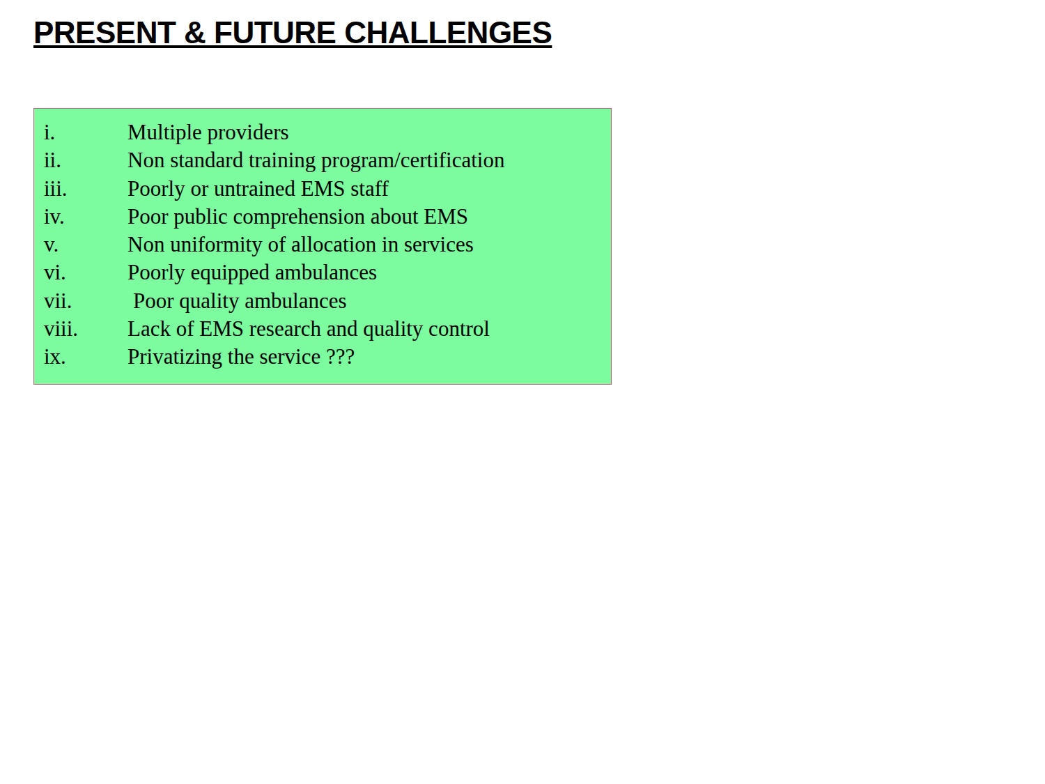PRESENT & FUTURE CHALLENGES
i. Multiple providers
ii. Non standard training program/certification
iii. Poorly or untrained EMS staff
iv. Poor public comprehension about EMS
v. Non uniformity of allocation in services
vi. Poorly equipped ambulances
vii. Poor quality ambulances
viii. Lack of EMS research and quality control
ix. Privatizing the service ???